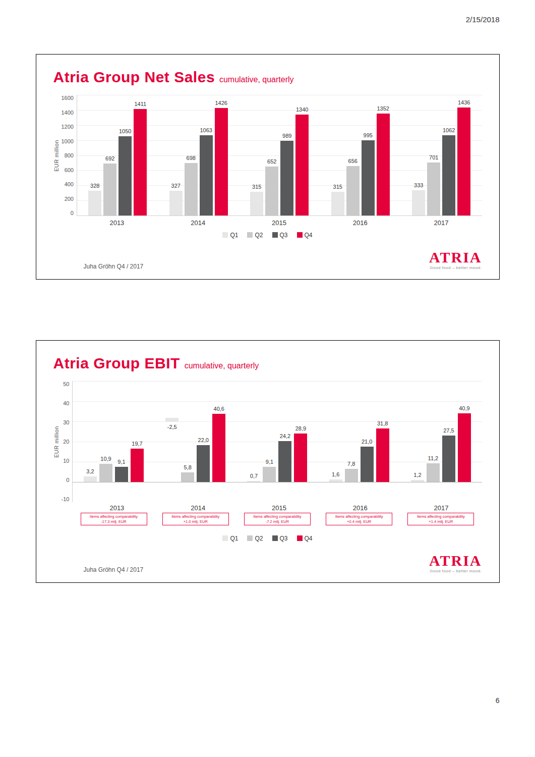2/15/2018
Atria Group Net Sales cumulative, quarterly
EUR million
1600
1400
1200
1000
800
600
400
200
0
328
692
1050
1411
327
698
1063
1426
315
652
989
1340
315
656
995
1352
333
701
1062
1436
2013
2014
2015
2016
2017
Q1 Q2 Q3 Q4
Juha Gröhn Q4 / 2017
ATRIA
Good food – better mood.
Atria Group EBIT cumulative, quarterly
EUR million
50
40
30
20
10
0
-10
3,2
10,9
9,1
19,7
Items affecting comparability
-17.3 milj. EUR
-2,5
5,8
22,0
40,6
Items affecting comparability
+1.0 milj. EUR
0,7
9,1
24,2
28,9
Items affecting comparability
-7.2 milj. EUR
1,6
7,8
21,0
31,8
Items affecting comparability
+0.4 milj. EUR
1,2
11,2
27,5
40,9
Items affecting comparability
+1.4 milj. EUR
2013
2014
2015
2016
2017
Q1 Q2 Q3 Q4
Juha Gröhn Q4 / 2017
ATRIA
Good food – better mood.
6